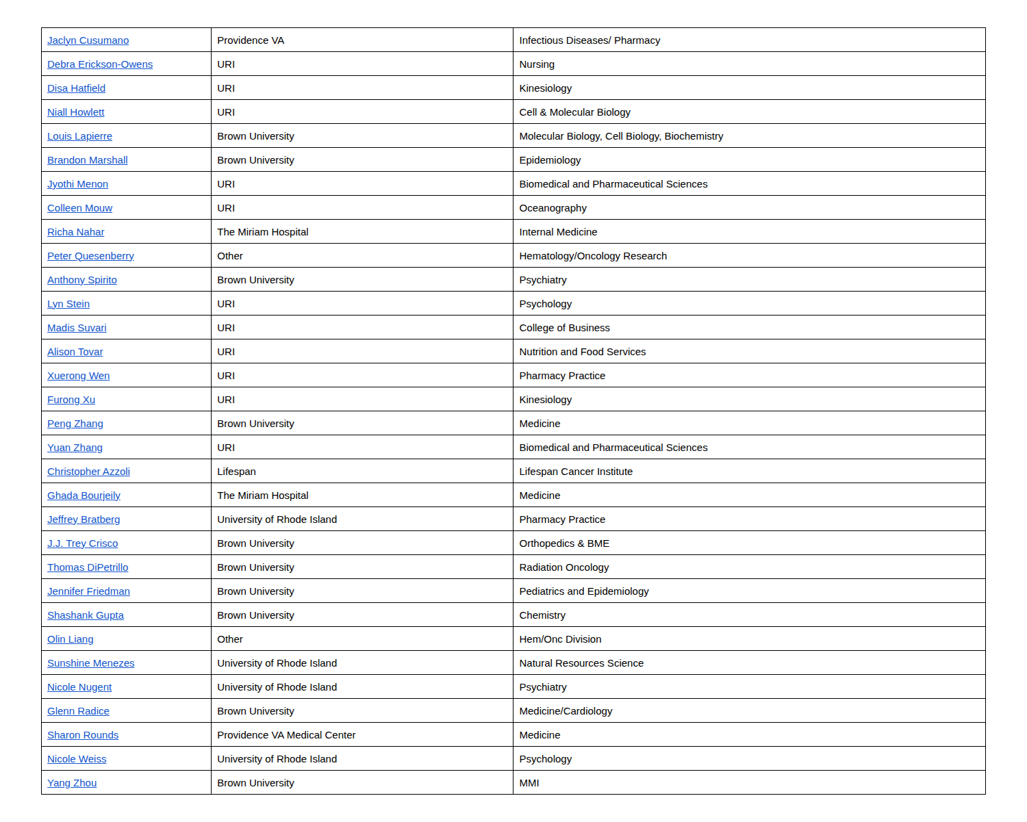| Jaclyn Cusumano | Providence VA | Infectious Diseases/ Pharmacy |
| Debra Erickson-Owens | URI | Nursing |
| Disa Hatfield | URI | Kinesiology |
| Niall Howlett | URI | Cell & Molecular Biology |
| Louis Lapierre | Brown University | Molecular Biology, Cell Biology, Biochemistry |
| Brandon Marshall | Brown University | Epidemiology |
| Jyothi Menon | URI | Biomedical and Pharmaceutical Sciences |
| Colleen Mouw | URI | Oceanography |
| Richa Nahar | The Miriam Hospital | Internal Medicine |
| Peter Quesenberry | Other | Hematology/Oncology Research |
| Anthony Spirito | Brown University | Psychiatry |
| Lyn Stein | URI | Psychology |
| Madis Suvari | URI | College of Business |
| Alison Tovar | URI | Nutrition and Food Services |
| Xuerong Wen | URI | Pharmacy Practice |
| Furong Xu | URI | Kinesiology |
| Peng Zhang | Brown University | Medicine |
| Yuan Zhang | URI | Biomedical and Pharmaceutical Sciences |
| Christopher Azzoli | Lifespan | Lifespan Cancer Institute |
| Ghada Bourjeily | The Miriam Hospital | Medicine |
| Jeffrey Bratberg | University of Rhode Island | Pharmacy Practice |
| J.J. Trey Crisco | Brown University | Orthopedics & BME |
| Thomas DiPetrillo | Brown University | Radiation Oncology |
| Jennifer Friedman | Brown University | Pediatrics and Epidemiology |
| Shashank Gupta | Brown University | Chemistry |
| Olin Liang | Other | Hem/Onc Division |
| Sunshine Menezes | University of Rhode Island | Natural Resources Science |
| Nicole Nugent | University of Rhode Island | Psychiatry |
| Glenn Radice | Brown University | Medicine/Cardiology |
| Sharon Rounds | Providence VA Medical Center | Medicine |
| Nicole Weiss | University of Rhode Island | Psychology |
| Yang Zhou | Brown University | MMI |